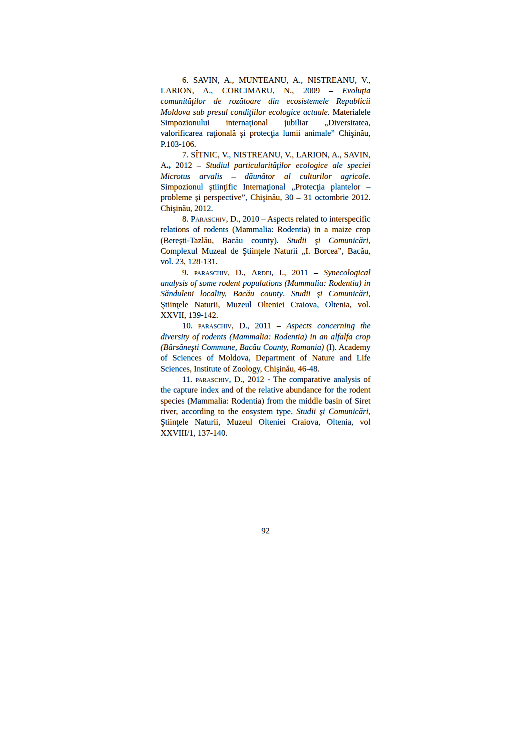6. SAVIN, A., MUNTEANU, A., NISTREANU, V., LARION, A., CORCIMARU, N., 2009 – Evoluţia comunităţilor de rozătoare din ecosistemele Republicii Moldova sub presul condiţiilor ecologice actuale. Materialele Simpozionului internaţional jubiliar „Diversitatea, valorificarea raţională şi protecţia lumii animale” Chişinău, P.103-106.
7. SÎTNIC, V., NISTREANU, V., LARION, A., SAVIN, A., 2012 – Studiul particularităţilor ecologice ale speciei Microtus arvalis – dăunător al culturilor agricole. Simpozionul ştiinţific Internaţional „Protecţia plantelor – probleme şi perspective”, Chişinău, 30 – 31 octombrie 2012. Chişinău, 2012.
8. Paraschiv, D., 2010 – Aspects related to interspecific relations of rodents (Mammalia: Rodentia) in a maize crop (Bereşti-Tazlău, Bacău county). Studii şi Comunicări, Complexul Muzeal de Ştiinţele Naturii „I. Borcea”, Bacău, vol. 23, 128-131.
9. paraschiv, D., Ardei, I., 2011 – Synecological analysis of some rodent populations (Mammalia: Rodentia) in Sănduleni locality, Bacău county. Studii şi Comunicări, Ştiinţele Naturii, Muzeul Olteniei Craiova, Oltenia, vol. XXVII, 139-142.
10. paraschiv, D., 2011 – Aspects concerning the diversity of rodents (Mammalia: Rodentia) in an alfalfa crop (Bârsăneşti Commune, Bacău County, Romania) (I). Academy of Sciences of Moldova, Department of Nature and Life Sciences, Institute of Zoology, Chişinău, 46-48.
11. paraschiv, D., 2012 - The comparative analysis of the capture index and of the relative abundance for the rodent species (Mammalia: Rodentia) from the middle basin of Siret river, according to the eosystem type. Studii şi Comunicări, Ştiinţele Naturii, Muzeul Olteniei Craiova, Oltenia, vol XXVIII/1, 137-140.
92